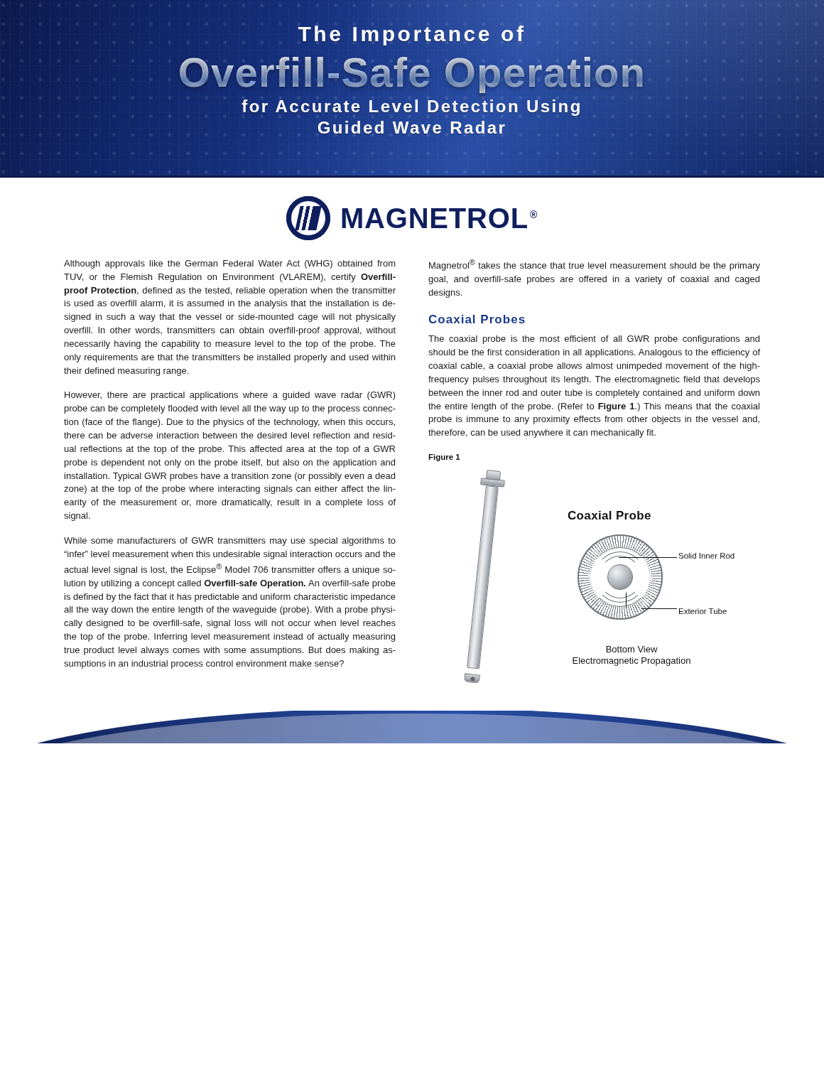The Importance of
Overfill-Safe Operation
for Accurate Level Detection Using
Guided Wave Radar
MAGNETROL®
Although approvals like the German Federal Water Act (WHG) obtained from TUV, or the Flemish Regulation on Environment (VLAREM), certify Overfill-proof Protection, defined as the tested, reliable operation when the transmitter is used as overfill alarm, it is assumed in the analysis that the installation is designed in such a way that the vessel or side-mounted cage will not physically overfill. In other words, transmitters can obtain overfill-proof approval, without necessarily having the capability to measure level to the top of the probe. The only requirements are that the transmitters be installed properly and used within their defined measuring range.
However, there are practical applications where a guided wave radar (GWR) probe can be completely flooded with level all the way up to the process connection (face of the flange). Due to the physics of the technology, when this occurs, there can be adverse interaction between the desired level reflection and residual reflections at the top of the probe. This affected area at the top of a GWR probe is dependent not only on the probe itself, but also on the application and installation. Typical GWR probes have a transition zone (or possibly even a dead zone) at the top of the probe where interacting signals can either affect the linearity of the measurement or, more dramatically, result in a complete loss of signal.
While some manufacturers of GWR transmitters may use special algorithms to “infer” level measurement when this undesirable signal interaction occurs and the actual level signal is lost, the Eclipse® Model 706 transmitter offers a unique solution by utilizing a concept called Overfill-safe Operation. An overfill-safe probe is defined by the fact that it has predictable and uniform characteristic impedance all the way down the entire length of the waveguide (probe). With a probe physically designed to be overfill-safe, signal loss will not occur when level reaches the top of the probe. Inferring level measurement instead of actually measuring true product level always comes with some assumptions. But does making assumptions in an industrial process control environment make sense?
Magnetrol® takes the stance that true level measurement should be the primary goal, and overfill-safe probes are offered in a variety of coaxial and caged designs.
Coaxial Probes
The coaxial probe is the most efficient of all GWR probe configurations and should be the first consideration in all applications. Analogous to the efficiency of coaxial cable, a coaxial probe allows almost unimpeded movement of the high-frequency pulses throughout its length. The electromagnetic field that develops between the inner rod and outer tube is completely contained and uniform down the entire length of the probe. (Refer to Figure 1.) This means that the coaxial probe is immune to any proximity effects from other objects in the vessel and, therefore, can be used anywhere it can mechanically fit.
Figure 1
Coaxial Probe
Solid Inner Rod
Exterior Tube
Bottom View
Electromagnetic Propagation